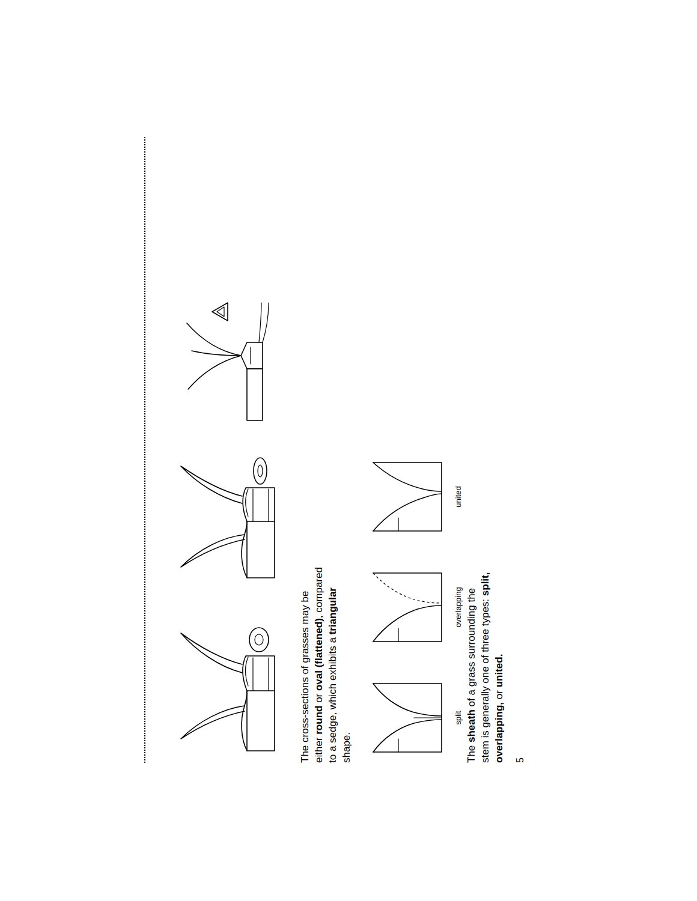The cross-sections of grasses may be either round or oval (flattened), compared to a sedge, which exhibits a triangular shape.
split
overlapping
united
The sheath of a grass surrounding the stem is generally one of three types: split, overlapping, or united.
5